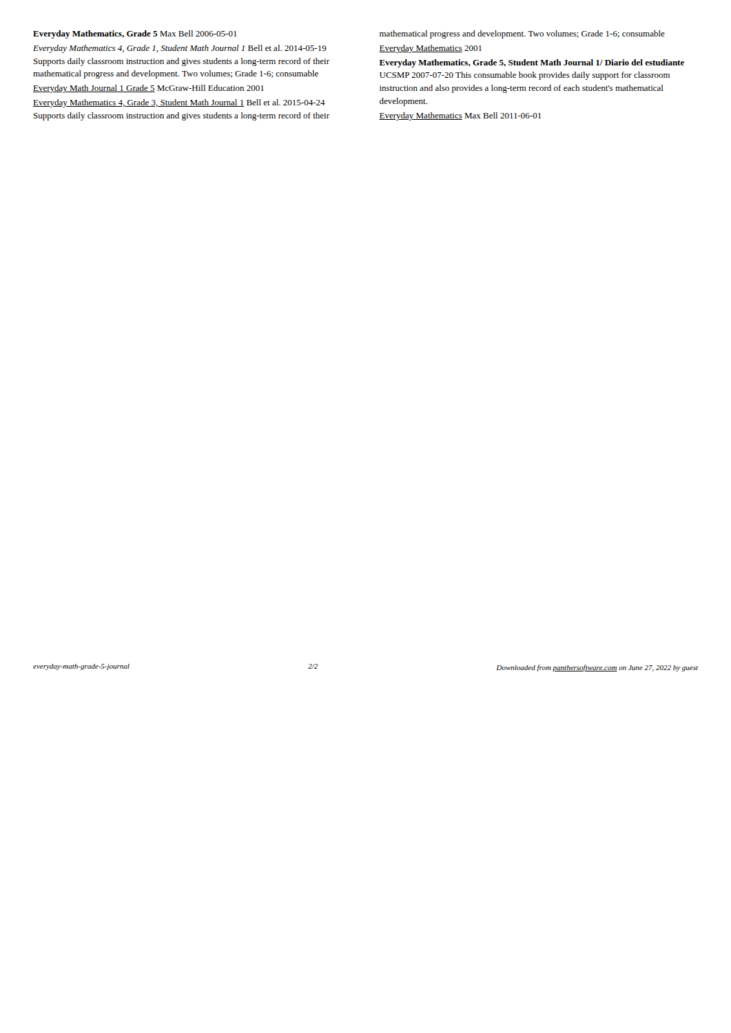Everyday Mathematics, Grade 5 Max Bell 2006-05-01
Everyday Mathematics 4, Grade 1, Student Math Journal 1 Bell et al. 2014-05-19 Supports daily classroom instruction and gives students a long-term record of their mathematical progress and development. Two volumes; Grade 1-6; consumable
Everyday Math Journal 1 Grade 5 McGraw-Hill Education 2001
Everyday Mathematics 4, Grade 3, Student Math Journal 1 Bell et al. 2015-04-24 Supports daily classroom instruction and gives students a long-term record of their mathematical progress and development. Two volumes; Grade 1-6; consumable
Everyday Mathematics 2001
Everyday Mathematics, Grade 5, Student Math Journal 1/ Diario del estudiante UCSMP 2007-07-20 This consumable book provides daily support for classroom instruction and also provides a long-term record of each student's mathematical development.
Everyday Mathematics Max Bell 2011-06-01
everyday-math-grade-5-journal
2/2
Downloaded from panthersoftware.com on June 27, 2022 by guest